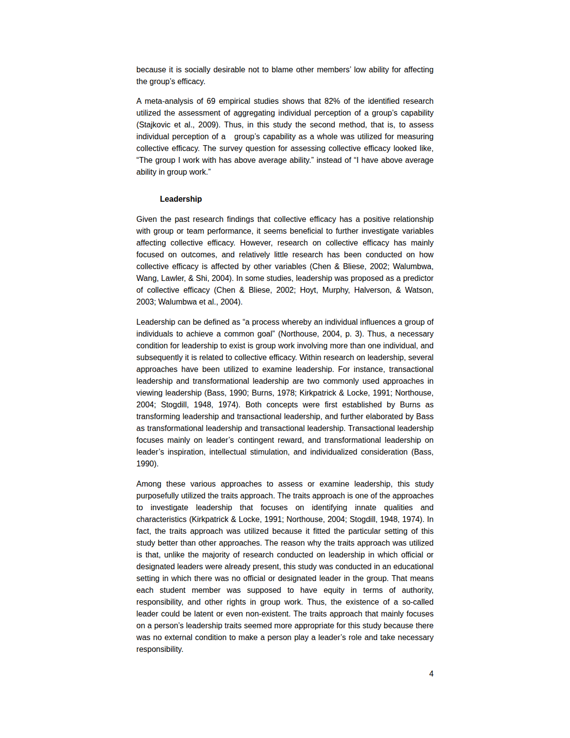because it is socially desirable not to blame other members’ low ability for affecting the group’s efficacy.
A meta-analysis of 69 empirical studies shows that 82% of the identified research utilized the assessment of aggregating individual perception of a group’s capability (Stajkovic et al., 2009). Thus, in this study the second method, that is, to assess individual perception of a group’s capability as a whole was utilized for measuring collective efficacy. The survey question for assessing collective efficacy looked like, “The group I work with has above average ability.” instead of “I have above average ability in group work.”
Leadership
Given the past research findings that collective efficacy has a positive relationship with group or team performance, it seems beneficial to further investigate variables affecting collective efficacy. However, research on collective efficacy has mainly focused on outcomes, and relatively little research has been conducted on how collective efficacy is affected by other variables (Chen & Bliese, 2002; Walumbwa, Wang, Lawler, & Shi, 2004). In some studies, leadership was proposed as a predictor of collective efficacy (Chen & Bliese, 2002; Hoyt, Murphy, Halverson, & Watson, 2003; Walumbwa et al., 2004).
Leadership can be defined as “a process whereby an individual influences a group of individuals to achieve a common goal” (Northouse, 2004, p. 3). Thus, a necessary condition for leadership to exist is group work involving more than one individual, and subsequently it is related to collective efficacy. Within research on leadership, several approaches have been utilized to examine leadership. For instance, transactional leadership and transformational leadership are two commonly used approaches in viewing leadership (Bass, 1990; Burns, 1978; Kirkpatrick & Locke, 1991; Northouse, 2004; Stogdill, 1948, 1974). Both concepts were first established by Burns as transforming leadership and transactional leadership, and further elaborated by Bass as transformational leadership and transactional leadership. Transactional leadership focuses mainly on leader’s contingent reward, and transformational leadership on leader’s inspiration, intellectual stimulation, and individualized consideration (Bass, 1990).
Among these various approaches to assess or examine leadership, this study purposefully utilized the traits approach. The traits approach is one of the approaches to investigate leadership that focuses on identifying innate qualities and characteristics (Kirkpatrick & Locke, 1991; Northouse, 2004; Stogdill, 1948, 1974). In fact, the traits approach was utilized because it fitted the particular setting of this study better than other approaches. The reason why the traits approach was utilized is that, unlike the majority of research conducted on leadership in which official or designated leaders were already present, this study was conducted in an educational setting in which there was no official or designated leader in the group. That means each student member was supposed to have equity in terms of authority, responsibility, and other rights in group work. Thus, the existence of a so-called leader could be latent or even non-existent. The traits approach that mainly focuses on a person’s leadership traits seemed more appropriate for this study because there was no external condition to make a person play a leader’s role and take necessary responsibility.
4